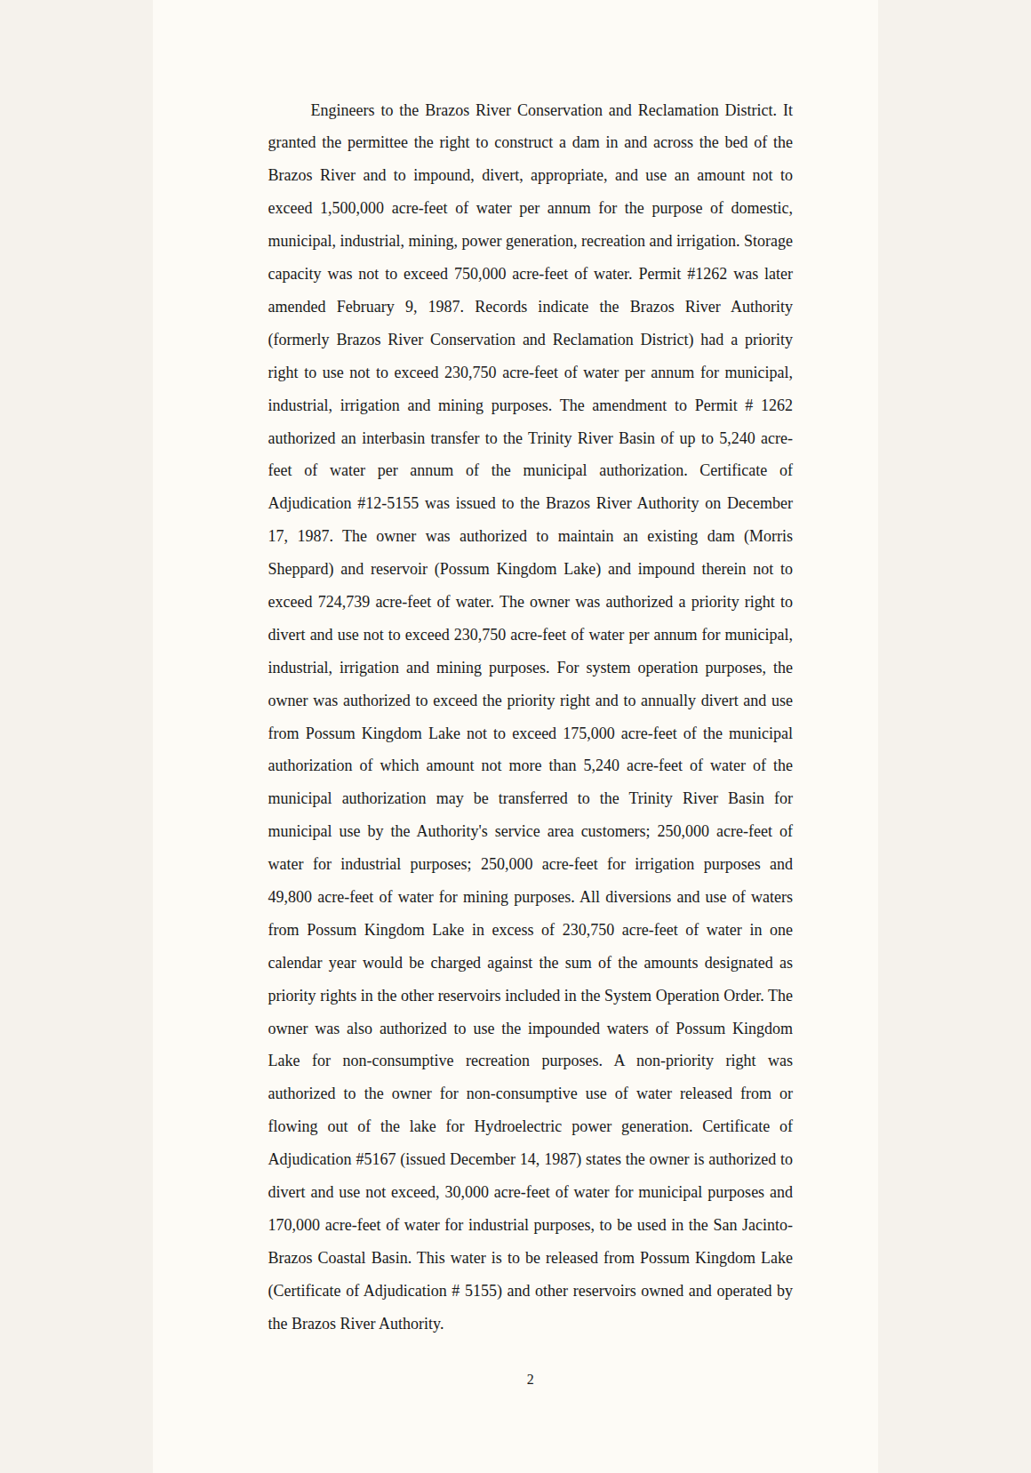Engineers to the Brazos River Conservation and Reclamation District. It granted the permittee the right to construct a dam in and across the bed of the Brazos River and to impound, divert, appropriate, and use an amount not to exceed 1,500,000 acre-feet of water per annum for the purpose of domestic, municipal, industrial, mining, power generation, recreation and irrigation. Storage capacity was not to exceed 750,000 acre-feet of water. Permit #1262 was later amended February 9, 1987. Records indicate the Brazos River Authority (formerly Brazos River Conservation and Reclamation District) had a priority right to use not to exceed 230,750 acre-feet of water per annum for municipal, industrial, irrigation and mining purposes. The amendment to Permit # 1262 authorized an interbasin transfer to the Trinity River Basin of up to 5,240 acre-feet of water per annum of the municipal authorization. Certificate of Adjudication #12-5155 was issued to the Brazos River Authority on December 17, 1987. The owner was authorized to maintain an existing dam (Morris Sheppard) and reservoir (Possum Kingdom Lake) and impound therein not to exceed 724,739 acre-feet of water. The owner was authorized a priority right to divert and use not to exceed 230,750 acre-feet of water per annum for municipal, industrial, irrigation and mining purposes. For system operation purposes, the owner was authorized to exceed the priority right and to annually divert and use from Possum Kingdom Lake not to exceed 175,000 acre-feet of the municipal authorization of which amount not more than 5,240 acre-feet of water of the municipal authorization may be transferred to the Trinity River Basin for municipal use by the Authority's service area customers; 250,000 acre-feet of water for industrial purposes; 250,000 acre-feet for irrigation purposes and 49,800 acre-feet of water for mining purposes. All diversions and use of waters from Possum Kingdom Lake in excess of 230,750 acre-feet of water in one calendar year would be charged against the sum of the amounts designated as priority rights in the other reservoirs included in the System Operation Order. The owner was also authorized to use the impounded waters of Possum Kingdom Lake for non-consumptive recreation purposes. A non-priority right was authorized to the owner for non-consumptive use of water released from or flowing out of the lake for Hydroelectric power generation. Certificate of Adjudication #5167 (issued December 14, 1987) states the owner is authorized to divert and use not exceed, 30,000 acre-feet of water for municipal purposes and 170,000 acre-feet of water for industrial purposes, to be used in the San Jacinto-Brazos Coastal Basin. This water is to be released from Possum Kingdom Lake (Certificate of Adjudication # 5155) and other reservoirs owned and operated by the Brazos River Authority.
2